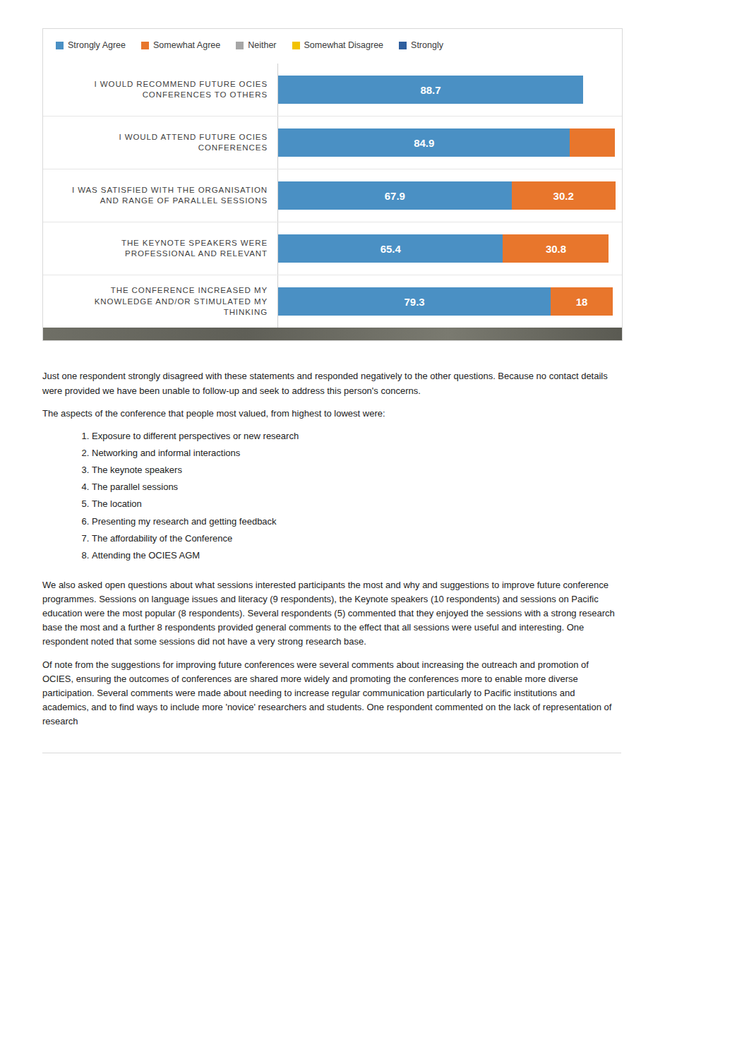Strongly Agree Somewhat Agree Neither Somewhat Disagree Strongly
I would recommend future OCIES conferences to others
88.7
I would attend future OCIES conferences
84.9
I was satisfied with the organisation and range of parallel sessions
67.9
30.2
The keynote speakers were professional and relevant
65.4
30.8
The conference increased my knowledge and/or stimulated my thinking
79.3
18
Just one respondent strongly disagreed with these statements and responded negatively to the other questions. Because no contact details were provided we have been unable to follow-up and seek to address this person's concerns.
The aspects of the conference that people most valued, from highest to lowest were:
Exposure to different perspectives or new research
Networking and informal interactions
The keynote speakers
The parallel sessions
The location
Presenting my research and getting feedback
The affordability of the Conference
Attending the OCIES AGM
We also asked open questions about what sessions interested participants the most and why and suggestions to improve future conference programmes. Sessions on language issues and literacy (9 respondents), the Keynote speakers (10 respondents) and sessions on Pacific education were the most popular (8 respondents). Several respondents (5) commented that they enjoyed the sessions with a strong research base the most and a further 8 respondents provided general comments to the effect that all sessions were useful and interesting. One respondent noted that some sessions did not have a very strong research base.
Of note from the suggestions for improving future conferences were several comments about increasing the outreach and promotion of OCIES, ensuring the outcomes of conferences are shared more widely and promoting the conferences more to enable more diverse participation. Several comments were made about needing to increase regular communication particularly to Pacific institutions and academics, and to find ways to include more 'novice' researchers and students. One respondent commented on the lack of representation of research